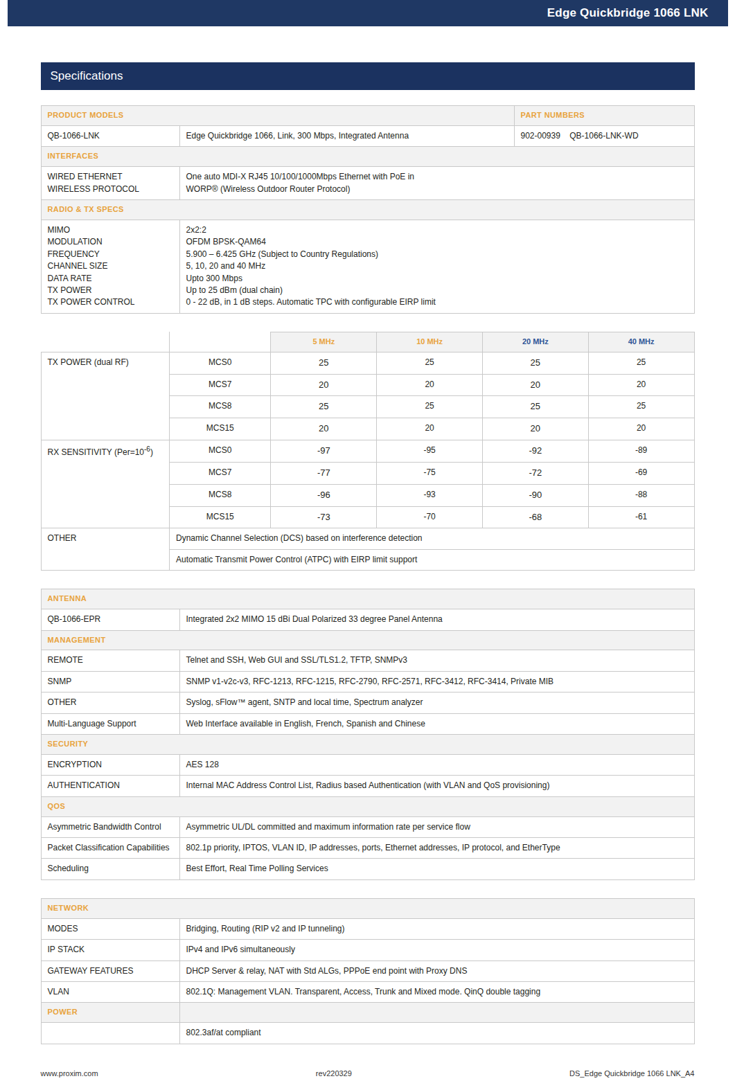Edge Quickbridge 1066 LNK
Specifications
| Product Models | Part Numbers |
| QB-1066-LNK | Edge Quickbridge 1066, Link, 300 Mbps, Integrated Antenna | 902-00939 QB-1066-LNK-WD |
| Interfaces |
| WIRED ETHERNET WIRELESS PROTOCOL | One auto MDI-X RJ45 10/100/1000Mbps Ethernet with PoE in WORP® (Wireless Outdoor Router Protocol) |
| Radio & TX Specs |
| MIMO MODULATION FREQUENCY CHANNEL SIZE DATA RATE TX POWER TX POWER CONTROL | 2x2:2 OFDM BPSK-QAM64 5.900 – 6.425 GHz (Subject to Country Regulations) 5, 10, 20 and 40 MHz Upto 300 Mbps Up to 25 dBm (dual chain) 0 - 22 dB, in 1 dB steps. Automatic TPC with configurable EIRP limit |
| | | 5 MHz | 10 MHz | 20 MHz | 40 MHz |
| TX POWER (dual RF) | MCS0 | 25 | 25 | 25 | 25 |
| MCS7 | 20 | 20 | 20 | 20 |
| MCS8 | 25 | 25 | 25 | 25 |
| MCS15 | 20 | 20 | 20 | 20 |
| RX SENSITIVITY (Per=10 -6 ) | MCS0 | -97 | -95 | -92 | -89 |
| MCS7 | -77 | -75 | -72 | -69 |
| MCS8 | -96 | -93 | -90 | -88 |
| MCS15 | -73 | -70 | -68 | -61 |
| OTHER | Dynamic Channel Selection (DCS) based on interference detection |
| Automatic Transmit Power Control (ATPC) with EIRP limit support |
| Antenna |
| QB-1066-EPR | Integrated 2x2 MIMO 15 dBi Dual Polarized 33 degree Panel Antenna |
| Management |
| REMOTE | Telnet and SSH, Web GUI and SSL/TLS1.2, TFTP, SNMPv3 |
| SNMP | SNMP v1-v2c-v3, RFC-1213, RFC-1215, RFC-2790, RFC-2571, RFC-3412, RFC-3414, Private MIB |
| OTHER | Syslog, sFlow™ agent, SNTP and local time, Spectrum analyzer |
| Multi-Language Support | Web Interface available in English, French, Spanish and Chinese |
| Security |
| ENCRYPTION | AES 128 |
| AUTHENTICATION | Internal MAC Address Control List, Radius based Authentication (with VLAN and QoS provisioning) |
| QoS |
| Asymmetric Bandwidth Control | Asymmetric UL/DL committed and maximum information rate per service flow |
| Packet Classification Capabilities | 802.1p priority, IPTOS, VLAN ID, IP addresses, ports, Ethernet addresses, IP protocol, and EtherType |
| Scheduling | Best Effort, Real Time Polling Services |
| Network |
| MODES | Bridging, Routing (RIP v2 and IP tunneling) |
| IP STACK | IPv4 and IPv6 simultaneously |
| GATEWAY FEATURES | DHCP Server & relay, NAT with Std ALGs, PPPoE end point with Proxy DNS |
| VLAN | 802.1Q: Management VLAN. Transparent, Access, Trunk and Mixed mode. QinQ double tagging |
| Power | |
| | 802.3af/at compliant |
www.proxim.com rev220329 DS_Edge Quickbridge 1066 LNK_A4